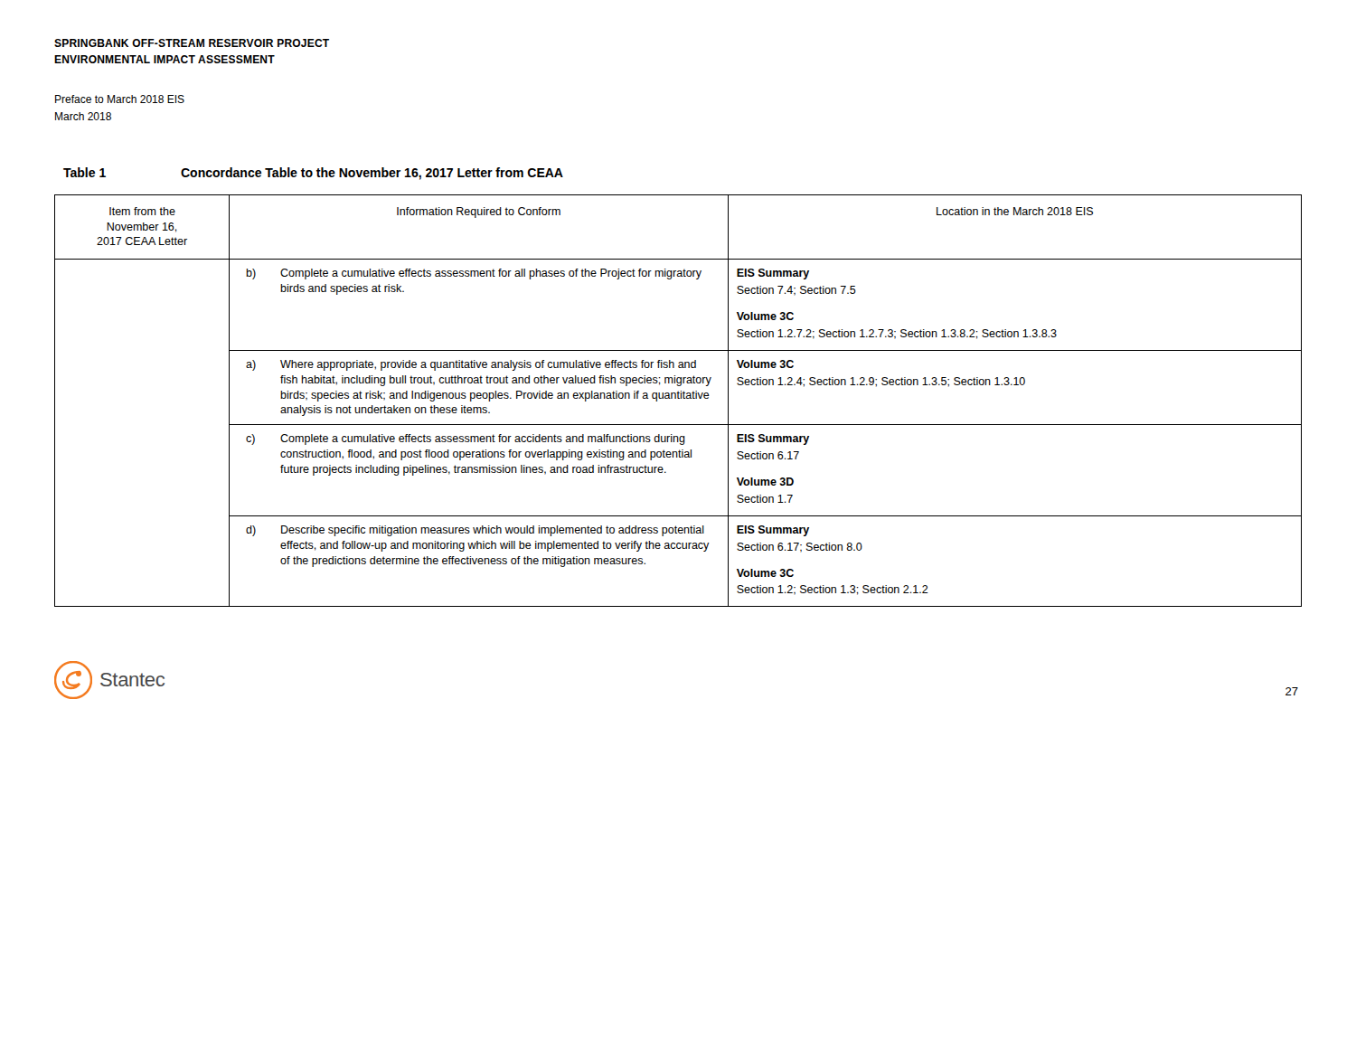SPRINGBANK OFF-STREAM RESERVOIR PROJECT
ENVIRONMENTAL IMPACT ASSESSMENT
Preface to March 2018 EIS
March 2018
Table 1 Concordance Table to the November 16, 2017 Letter from CEAA
| Item from the November 16, 2017 CEAA Letter | Information Required to Conform | Location in the March 2018 EIS |
| --- | --- | --- |
| | b) Complete a cumulative effects assessment for all phases of the Project for migratory birds and species at risk. | EIS Summary Section 7.4; Section 7.5 Volume 3C Section 1.2.7.2; Section 1.2.7.3; Section 1.3.8.2; Section 1.3.8.3 |
| a) Where appropriate, provide a quantitative analysis of cumulative effects for fish and fish habitat, including bull trout, cutthroat trout and other valued fish species; migratory birds; species at risk; and Indigenous peoples. Provide an explanation if a quantitative analysis is not undertaken on these items. | Volume 3C Section 1.2.4; Section 1.2.9; Section 1.3.5; Section 1.3.10 |
| c) Complete a cumulative effects assessment for accidents and malfunctions during construction, flood, and post flood operations for overlapping existing and potential future projects including pipelines, transmission lines, and road infrastructure. | EIS Summary Section 6.17 Volume 3D Section 1.7 |
| d) Describe specific mitigation measures which would implemented to address potential effects, and follow-up and monitoring which will be implemented to verify the accuracy of the predictions determine the effectiveness of the mitigation measures. | EIS Summary Section 6.17; Section 8.0 Volume 3C Section 1.2; Section 1.3; Section 2.1.2 |
Stantec
27